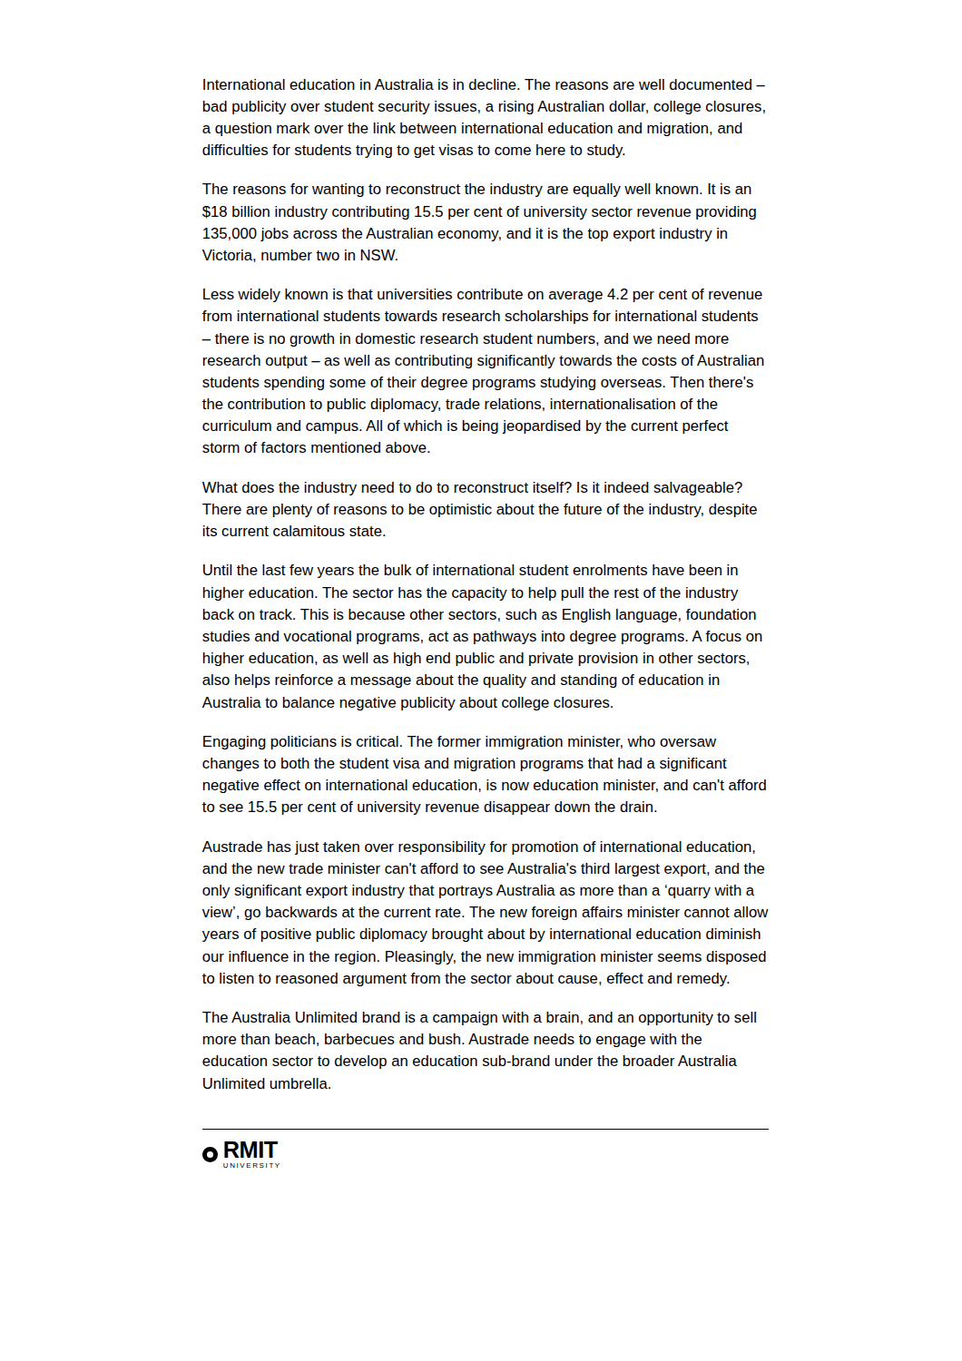International education in Australia is in decline. The reasons are well documented – bad publicity over student security issues, a rising Australian dollar, college closures, a question mark over the link between international education and migration, and difficulties for students trying to get visas to come here to study.
The reasons for wanting to reconstruct the industry are equally well known. It is an $18 billion industry contributing 15.5 per cent of university sector revenue providing 135,000 jobs across the Australian economy, and it is the top export industry in Victoria, number two in NSW.
Less widely known is that universities contribute on average 4.2 per cent of revenue from international students towards research scholarships for international students – there is no growth in domestic research student numbers, and we need more research output – as well as contributing significantly towards the costs of Australian students spending some of their degree programs studying overseas. Then there's the contribution to public diplomacy, trade relations, internationalisation of the curriculum and campus. All of which is being jeopardised by the current perfect storm of factors mentioned above.
What does the industry need to do to reconstruct itself? Is it indeed salvageable? There are plenty of reasons to be optimistic about the future of the industry, despite its current calamitous state.
Until the last few years the bulk of international student enrolments have been in higher education. The sector has the capacity to help pull the rest of the industry back on track. This is because other sectors, such as English language, foundation studies and vocational programs, act as pathways into degree programs. A focus on higher education, as well as high end public and private provision in other sectors, also helps reinforce a message about the quality and standing of education in Australia to balance negative publicity about college closures.
Engaging politicians is critical. The former immigration minister, who oversaw changes to both the student visa and migration programs that had a significant negative effect on international education, is now education minister, and can't afford to see 15.5 per cent of university revenue disappear down the drain.
Austrade has just taken over responsibility for promotion of international education, and the new trade minister can't afford to see Australia's third largest export, and the only significant export industry that portrays Australia as more than a ‘quarry with a view’, go backwards at the current rate. The new foreign affairs minister cannot allow years of positive public diplomacy brought about by international education diminish our influence in the region. Pleasingly, the new immigration minister seems disposed to listen to reasoned argument from the sector about cause, effect and remedy.
The Australia Unlimited brand is a campaign with a brain, and an opportunity to sell more than beach, barbecues and bush. Austrade needs to engage with the education sector to develop an education sub-brand under the broader Australia Unlimited umbrella.
RMIT
UNIVERSITY